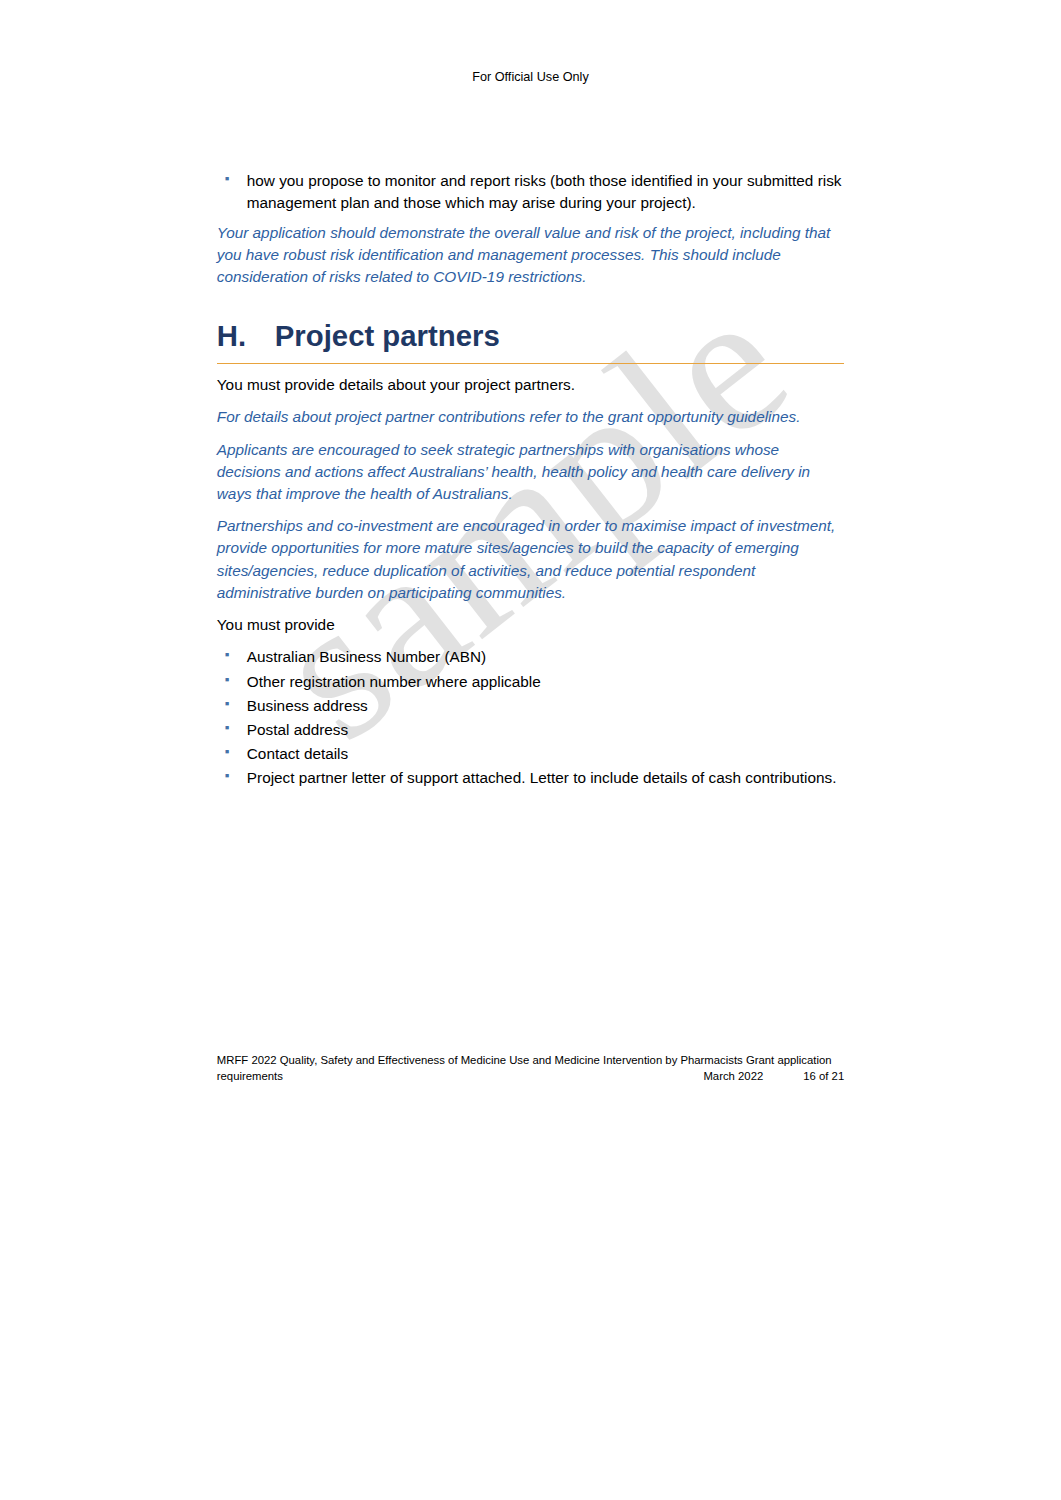sample
For Official Use Only
how you propose to monitor and report risks (both those identified in your submitted risk management plan and those which may arise during your project).
Your application should demonstrate the overall value and risk of the project, including that you have robust risk identification and management processes. This should include consideration of risks related to COVID-19 restrictions.
H. Project partners
You must provide details about your project partners.
For details about project partner contributions refer to the grant opportunity guidelines.
Applicants are encouraged to seek strategic partnerships with organisations whose decisions and actions affect Australians’ health, health policy and health care delivery in ways that improve the health of Australians.
Partnerships and co-investment are encouraged in order to maximise impact of investment, provide opportunities for more mature sites/agencies to build the capacity of emerging sites/agencies, reduce duplication of activities, and reduce potential respondent administrative burden on participating communities.
You must provide
Australian Business Number (ABN)
Other registration number where applicable
Business address
Postal address
Contact details
Project partner letter of support attached. Letter to include details of cash contributions.
MRFF 2022 Quality, Safety and Effectiveness of Medicine Use and Medicine Intervention by Pharmacists Grant application requirements March 2022 16 of 21